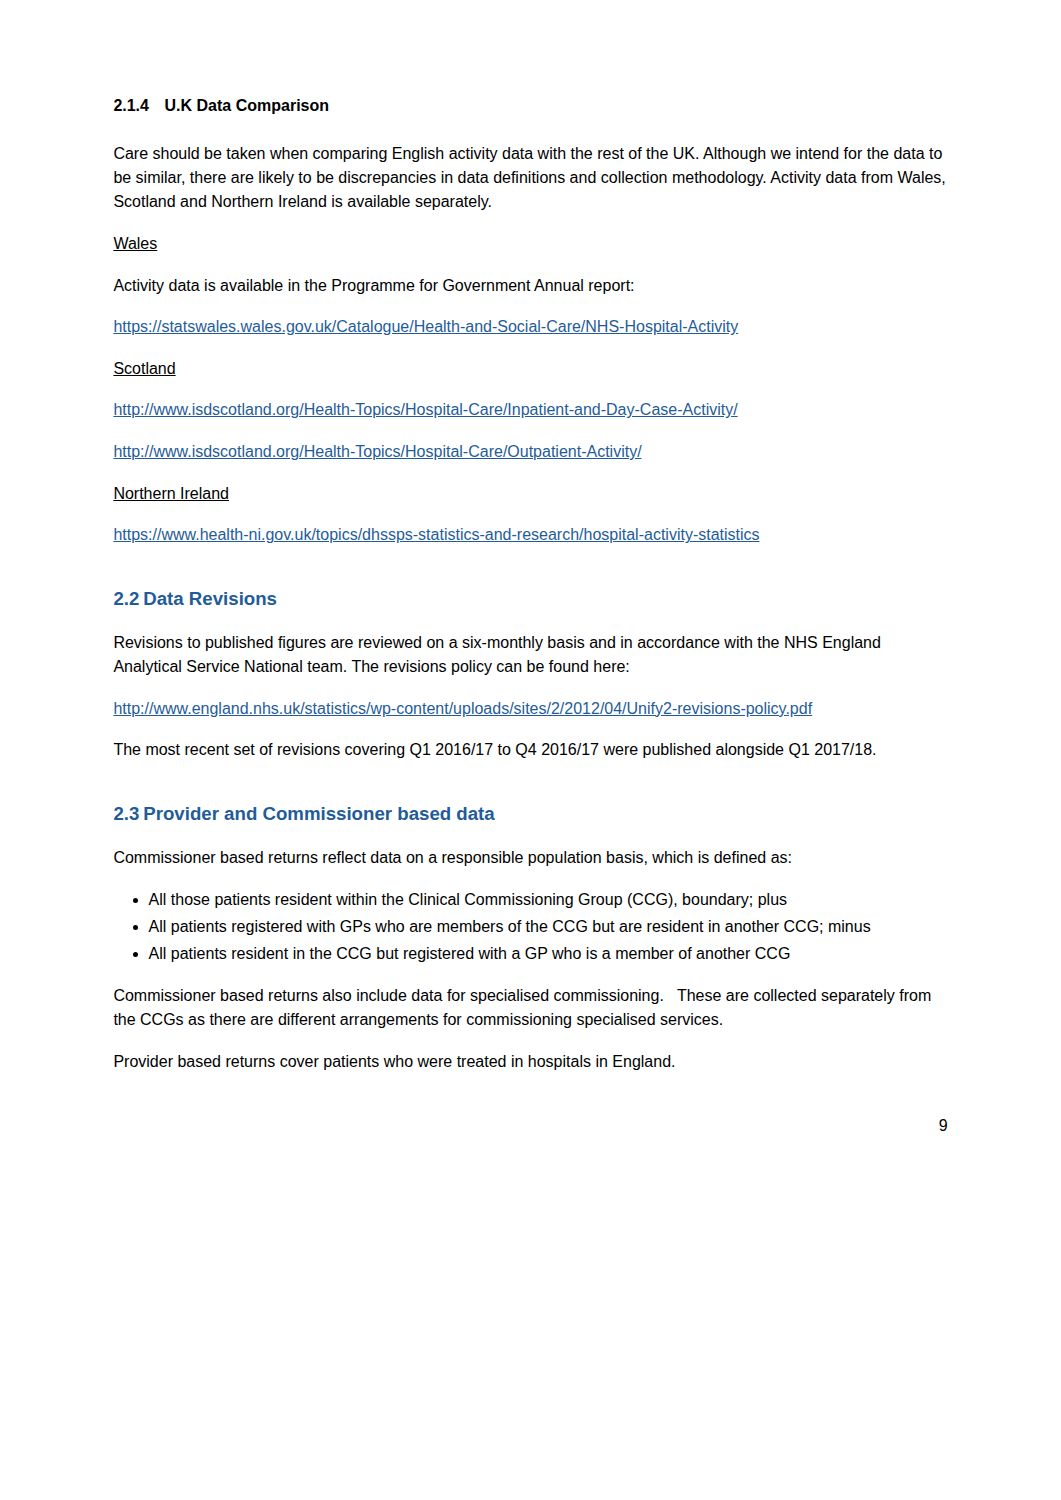2.1.4 U.K Data Comparison
Care should be taken when comparing English activity data with the rest of the UK. Although we intend for the data to be similar, there are likely to be discrepancies in data definitions and collection methodology. Activity data from Wales, Scotland and Northern Ireland is available separately.
Wales
Activity data is available in the Programme for Government Annual report:
https://statswales.wales.gov.uk/Catalogue/Health-and-Social-Care/NHS-Hospital-Activity
Scotland
http://www.isdscotland.org/Health-Topics/Hospital-Care/Inpatient-and-Day-Case-Activity/
http://www.isdscotland.org/Health-Topics/Hospital-Care/Outpatient-Activity/
Northern Ireland
https://www.health-ni.gov.uk/topics/dhssps-statistics-and-research/hospital-activity-statistics
2.2 Data Revisions
Revisions to published figures are reviewed on a six-monthly basis and in accordance with the NHS England Analytical Service National team. The revisions policy can be found here:
http://www.england.nhs.uk/statistics/wp-content/uploads/sites/2/2012/04/Unify2-revisions-policy.pdf
The most recent set of revisions covering Q1 2016/17 to Q4 2016/17 were published alongside Q1 2017/18.
2.3 Provider and Commissioner based data
Commissioner based returns reflect data on a responsible population basis, which is defined as:
All those patients resident within the Clinical Commissioning Group (CCG), boundary; plus
All patients registered with GPs who are members of the CCG but are resident in another CCG; minus
All patients resident in the CCG but registered with a GP who is a member of another CCG
Commissioner based returns also include data for specialised commissioning. These are collected separately from the CCGs as there are different arrangements for commissioning specialised services.
Provider based returns cover patients who were treated in hospitals in England.
9